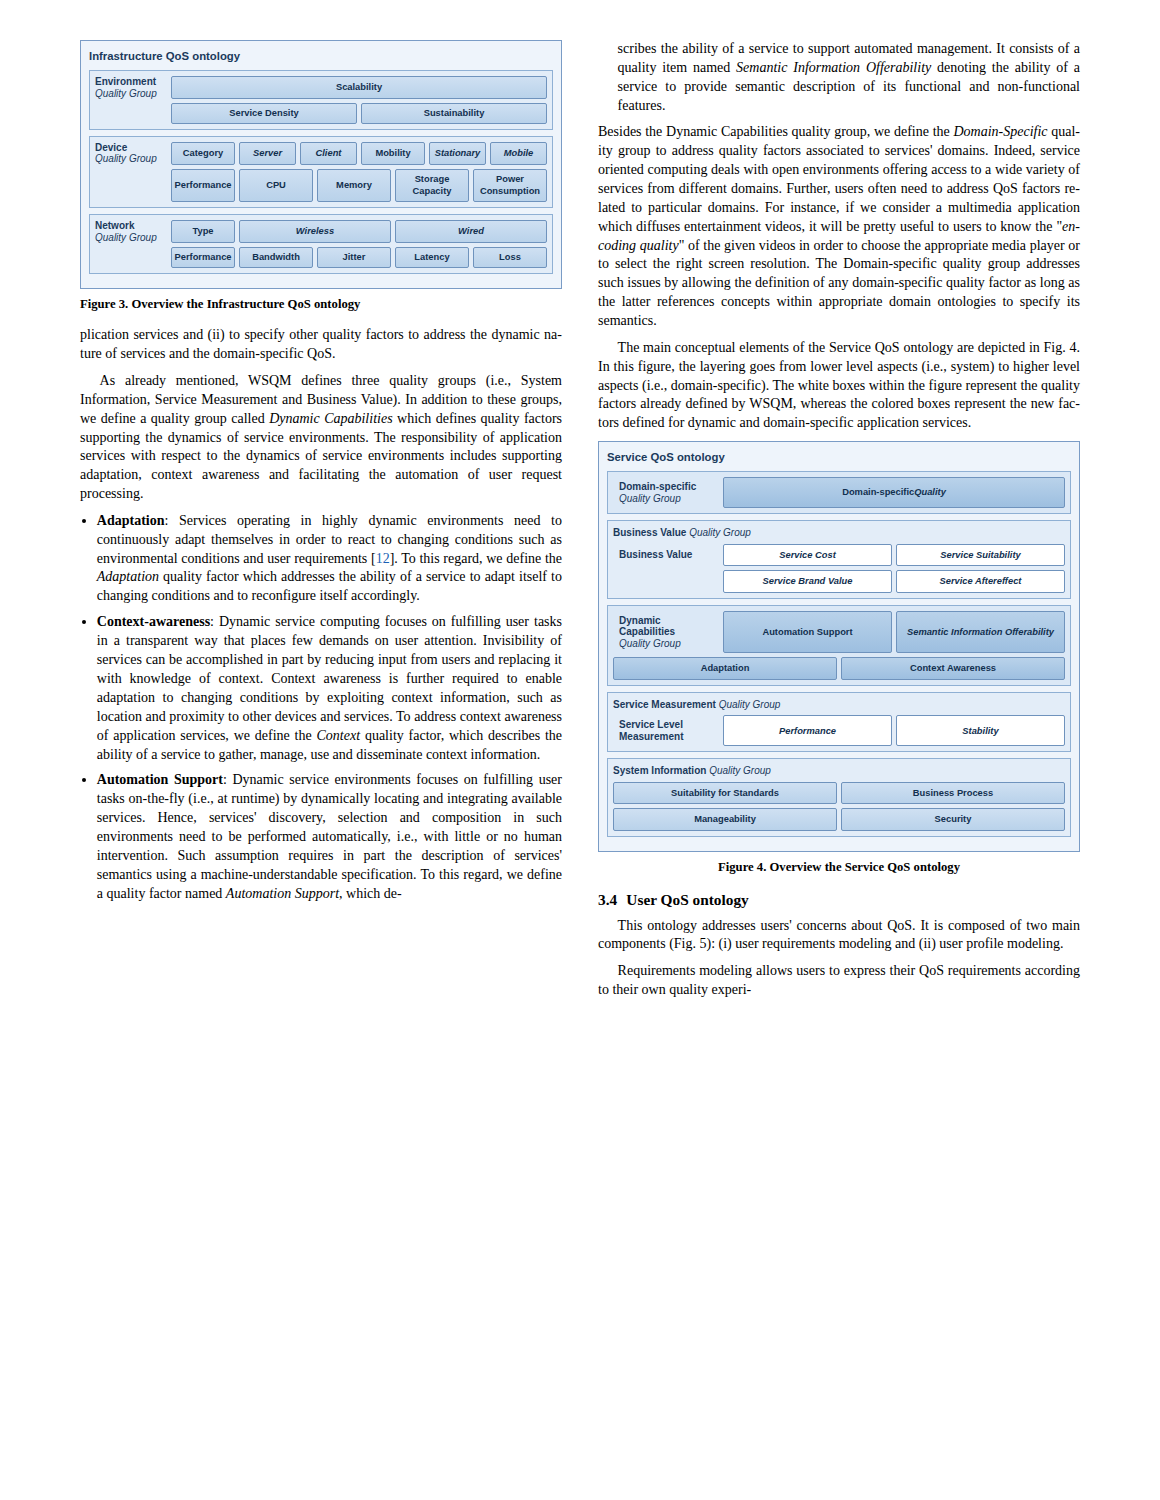Infrastructure QoS ontology
EnvironmentQuality Group
Scalability
Service Density
Sustainability
DeviceQuality Group
Category
Server
Client
Mobility
Stationary
Mobile
Performance
CPU
Memory
Storage Capacity
Power Consumption
NetworkQuality Group
Type
Wireless
Wired
Performance
Bandwidth
Jitter
Latency
Loss
Figure 3. Overview the Infrastructure QoS ontology
plication services and (ii) to specify other quality factors to address the dynamic nature of services and the domain-specific QoS.
As already mentioned, WSQM defines three quality groups (i.e., System Information, Service Measurement and Business Value). In addition to these groups, we define a quality group called Dynamic Capabilities which defines quality factors supporting the dynamics of service environments. The responsibility of application services with respect to the dynamics of service environments includes supporting adaptation, context awareness and facilitating the automation of user request processing.
Adaptation: Services operating in highly dynamic environments need to continuously adapt themselves in order to react to changing conditions such as environmental conditions and user requirements [12]. To this regard, we define the Adaptation quality factor which addresses the ability of a service to adapt itself to changing conditions and to reconfigure itself accordingly.
Context-awareness: Dynamic service computing focuses on fulfilling user tasks in a transparent way that places few demands on user attention. Invisibility of services can be accomplished in part by reducing input from users and replacing it with knowledge of context. Context awareness is further required to enable adaptation to changing conditions by exploiting context information, such as location and proximity to other devices and services. To address context awareness of application services, we define the Context quality factor, which describes the ability of a service to gather, manage, use and disseminate context information.
Automation Support: Dynamic service environments focuses on fulfilling user tasks on-the-fly (i.e., at runtime) by dynamically locating and integrating available services. Hence, services' discovery, selection and composition in such environments need to be performed automatically, i.e., with little or no human intervention. Such assumption requires in part the description of services' semantics using a machine-understandable specification. To this regard, we define a quality factor named Automation Support, which de-
scribes the ability of a service to support automated management. It consists of a quality item named Semantic Information Offerability denoting the ability of a service to provide semantic description of its functional and non-functional features.
Besides the Dynamic Capabilities quality group, we define the Domain-Specific quality group to address quality factors associated to services' domains. Indeed, service oriented computing deals with open environments offering access to a wide variety of services from different domains. Further, users often need to address QoS factors related to particular domains. For instance, if we consider a multimedia application which diffuses entertainment videos, it will be pretty useful to users to know the "encoding quality" of the given videos in order to choose the appropriate media player or to select the right screen resolution. The Domain-specific quality group addresses such issues by allowing the definition of any domain-specific quality factor as long as the latter references concepts within appropriate domain ontologies to specify its semantics.
The main conceptual elements of the Service QoS ontology are depicted in Fig. 4. In this figure, the layering goes from lower level aspects (i.e., system) to higher level aspects (i.e., domain-specific). The white boxes within the figure represent the quality factors already defined by WSQM, whereas the colored boxes represent the new factors defined for dynamic and domain-specific application services.
Service QoS ontology
Domain-specificQuality Group
Domain-specific Quality
Business Value Quality Group
Business Value
Service Cost
Service Suitability
Service Brand Value
Service Aftereffect
Dynamic CapabilitiesQuality Group
Automation Support
Semantic Information Offerability
Adaptation
Context Awareness
Service Measurement Quality Group
Service Level Measurement
Performance
Stability
System Information Quality Group
Suitability for Standards
Business Process
Manageability
Security
Figure 4. Overview the Service QoS ontology
3.4 User QoS ontology
This ontology addresses users' concerns about QoS. It is composed of two main components (Fig. 5): (i) user requirements modeling and (ii) user profile modeling.
Requirements modeling allows users to express their QoS requirements according to their own quality experi-